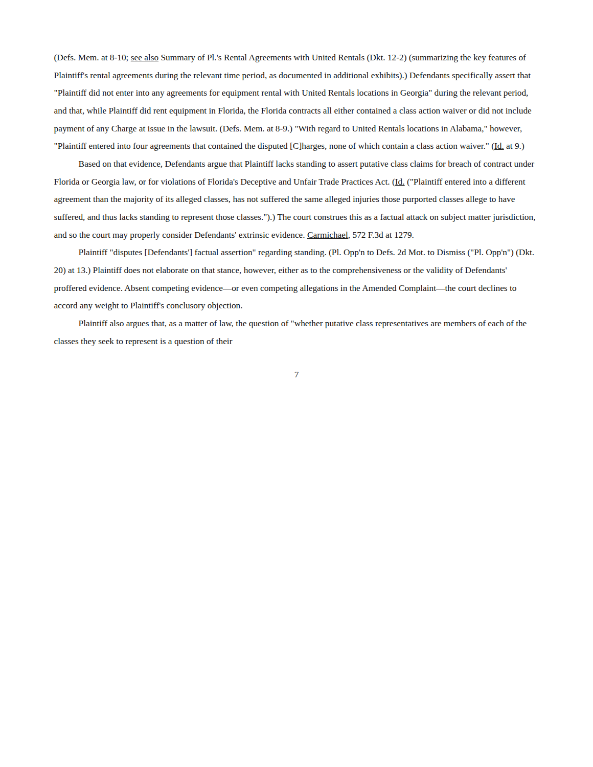(Defs. Mem. at 8-10; see also Summary of Pl.'s Rental Agreements with United Rentals (Dkt. 12-2) (summarizing the key features of Plaintiff's rental agreements during the relevant time period, as documented in additional exhibits).) Defendants specifically assert that "Plaintiff did not enter into any agreements for equipment rental with United Rentals locations in Georgia" during the relevant period, and that, while Plaintiff did rent equipment in Florida, the Florida contracts all either contained a class action waiver or did not include payment of any Charge at issue in the lawsuit. (Defs. Mem. at 8-9.) "With regard to United Rentals locations in Alabama," however, "Plaintiff entered into four agreements that contained the disputed [C]harges, none of which contain a class action waiver." (Id. at 9.)
Based on that evidence, Defendants argue that Plaintiff lacks standing to assert putative class claims for breach of contract under Florida or Georgia law, or for violations of Florida's Deceptive and Unfair Trade Practices Act. (Id. ("Plaintiff entered into a different agreement than the majority of its alleged classes, has not suffered the same alleged injuries those purported classes allege to have suffered, and thus lacks standing to represent those classes.").) The court construes this as a factual attack on subject matter jurisdiction, and so the court may properly consider Defendants' extrinsic evidence. Carmichael, 572 F.3d at 1279.
Plaintiff "disputes [Defendants'] factual assertion" regarding standing. (Pl. Opp'n to Defs. 2d Mot. to Dismiss ("Pl. Opp'n") (Dkt. 20) at 13.) Plaintiff does not elaborate on that stance, however, either as to the comprehensiveness or the validity of Defendants' proffered evidence. Absent competing evidence—or even competing allegations in the Amended Complaint—the court declines to accord any weight to Plaintiff's conclusory objection.
Plaintiff also argues that, as a matter of law, the question of "whether putative class representatives are members of each of the classes they seek to represent is a question of their
7